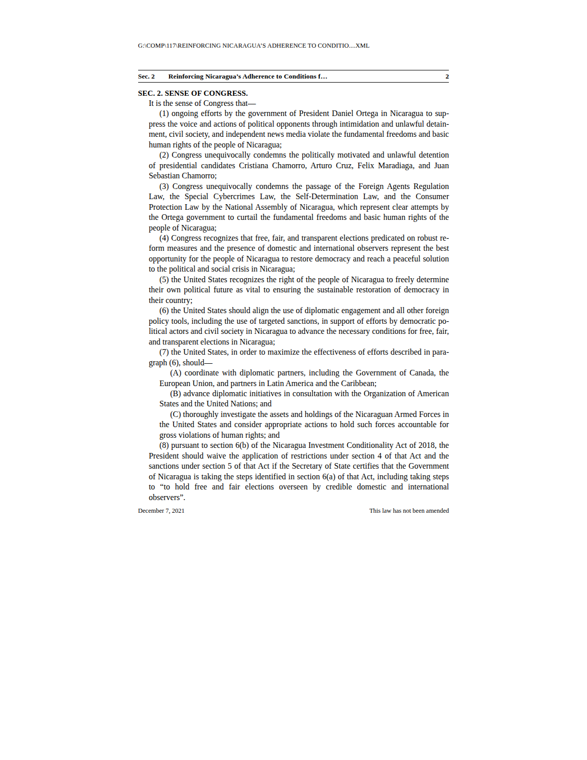G:\COMP\117\REINFORCING NICARAGUA’S ADHERENCE TO CONDITIO....XML
Sec. 2 Reinforcing Nicaragua’s Adherence to Conditions f… 2
SEC. 2. SENSE OF CONGRESS.
It is the sense of Congress that—
(1) ongoing efforts by the government of President Daniel Ortega in Nicaragua to suppress the voice and actions of political opponents through intimidation and unlawful detainment, civil society, and independent news media violate the fundamental freedoms and basic human rights of the people of Nicaragua;
(2) Congress unequivocally condemns the politically motivated and unlawful detention of presidential candidates Cristiana Chamorro, Arturo Cruz, Felix Maradiaga, and Juan Sebastian Chamorro;
(3) Congress unequivocally condemns the passage of the Foreign Agents Regulation Law, the Special Cybercrimes Law, the Self-Determination Law, and the Consumer Protection Law by the National Assembly of Nicaragua, which represent clear attempts by the Ortega government to curtail the fundamental freedoms and basic human rights of the people of Nicaragua;
(4) Congress recognizes that free, fair, and transparent elections predicated on robust reform measures and the presence of domestic and international observers represent the best opportunity for the people of Nicaragua to restore democracy and reach a peaceful solution to the political and social crisis in Nicaragua;
(5) the United States recognizes the right of the people of Nicaragua to freely determine their own political future as vital to ensuring the sustainable restoration of democracy in their country;
(6) the United States should align the use of diplomatic engagement and all other foreign policy tools, including the use of targeted sanctions, in support of efforts by democratic political actors and civil society in Nicaragua to advance the necessary conditions for free, fair, and transparent elections in Nicaragua;
(7) the United States, in order to maximize the effectiveness of efforts described in paragraph (6), should—
(A) coordinate with diplomatic partners, including the Government of Canada, the European Union, and partners in Latin America and the Caribbean;
(B) advance diplomatic initiatives in consultation with the Organization of American States and the United Nations; and
(C) thoroughly investigate the assets and holdings of the Nicaraguan Armed Forces in the United States and consider appropriate actions to hold such forces accountable for gross violations of human rights; and
(8) pursuant to section 6(b) of the Nicaragua Investment Conditionality Act of 2018, the President should waive the application of restrictions under section 4 of that Act and the sanctions under section 5 of that Act if the Secretary of State certifies that the Government of Nicaragua is taking the steps identified in section 6(a) of that Act, including taking steps to “to hold free and fair elections overseen by credible domestic and international observers”.
December 7, 2021 This law has not been amended